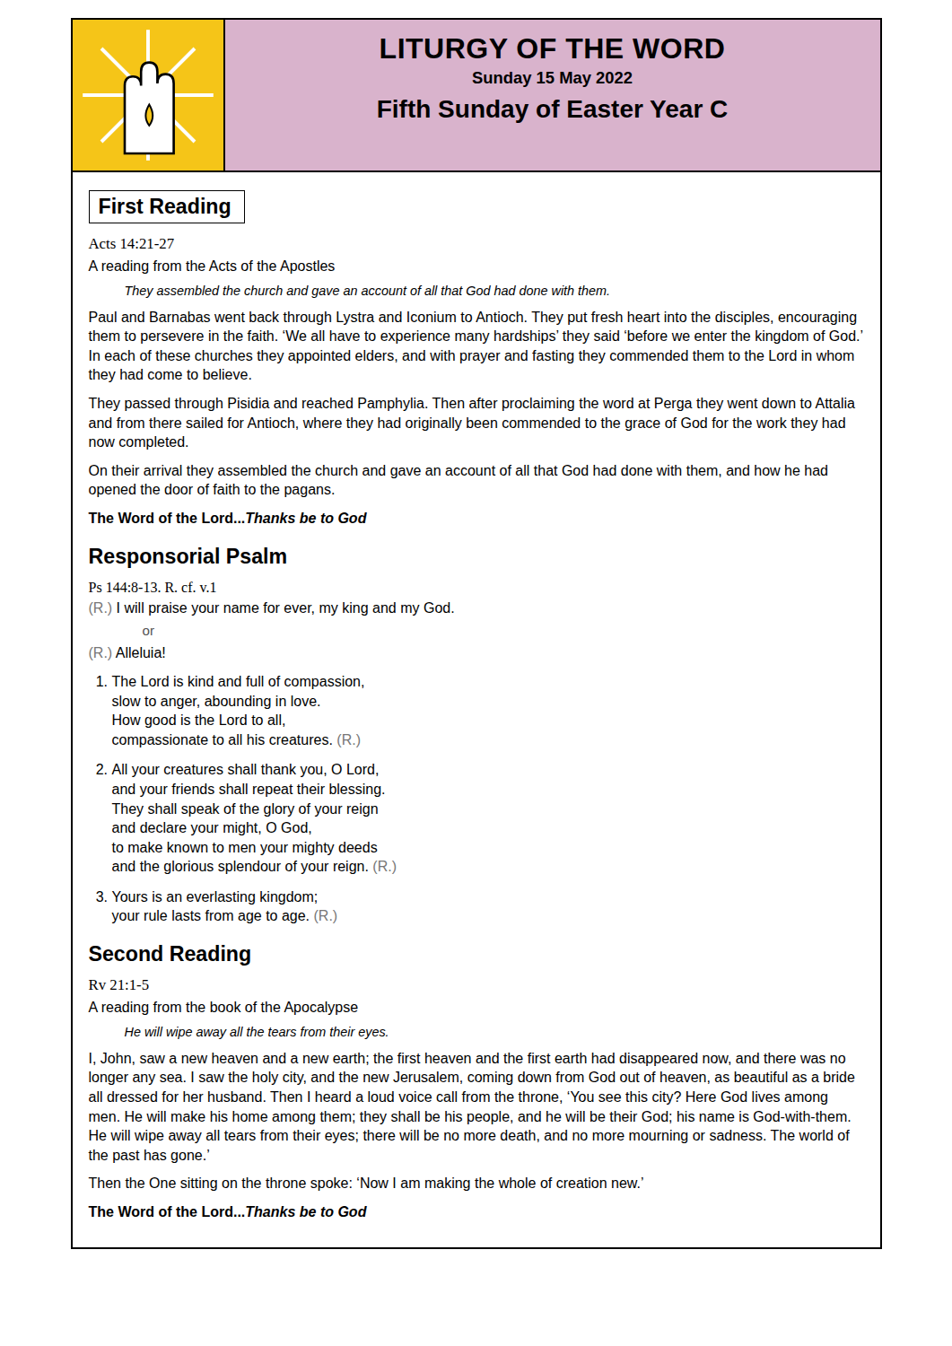LITURGY OF THE WORD
Sunday 15 May 2022
Fifth Sunday of Easter Year C
First Reading
Acts 14:21-27
A reading from the Acts of the Apostles
They assembled the church and gave an account of all that God had done with them.
Paul and Barnabas went back through Lystra and Iconium to Antioch. They put fresh heart into the disciples, encouraging them to persevere in the faith. ‘We all have to experience many hardships’ they said ‘before we enter the kingdom of God.’ In each of these churches they appointed elders, and with prayer and fasting they commended them to the Lord in whom they had come to believe.
They passed through Pisidia and reached Pamphylia. Then after proclaiming the word at Perga they went down to Attalia and from there sailed for Antioch, where they had originally been commended to the grace of God for the work they had now completed.
On their arrival they assembled the church and gave an account of all that God had done with them, and how he had opened the door of faith to the pagans.
The Word of the Lord...Thanks be to God
Responsorial Psalm
Ps 144:8-13. R. cf. v.1
(R.) I will praise your name for ever, my king and my God.
or
(R.) Alleluia!
The Lord is kind and full of compassion,
slow to anger, abounding in love.
How good is the Lord to all,
compassionate to all his creatures. (R.)
All your creatures shall thank you, O Lord,
and your friends shall repeat their blessing.
They shall speak of the glory of your reign
and declare your might, O God,
to make known to men your mighty deeds
and the glorious splendour of your reign. (R.)
Yours is an everlasting kingdom;
your rule lasts from age to age. (R.)
Second Reading
Rv 21:1-5
A reading from the book of the Apocalypse
He will wipe away all the tears from their eyes.
I, John, saw a new heaven and a new earth; the first heaven and the first earth had disappeared now, and there was no longer any sea. I saw the holy city, and the new Jerusalem, coming down from God out of heaven, as beautiful as a bride all dressed for her husband. Then I heard a loud voice call from the throne, ‘You see this city? Here God lives among men. He will make his home among them; they shall be his people, and he will be their God; his name is God-with-them. He will wipe away all tears from their eyes; there will be no more death, and no more mourning or sadness. The world of the past has gone.’
Then the One sitting on the throne spoke: ‘Now I am making the whole of creation new.’
The Word of the Lord...Thanks be to God